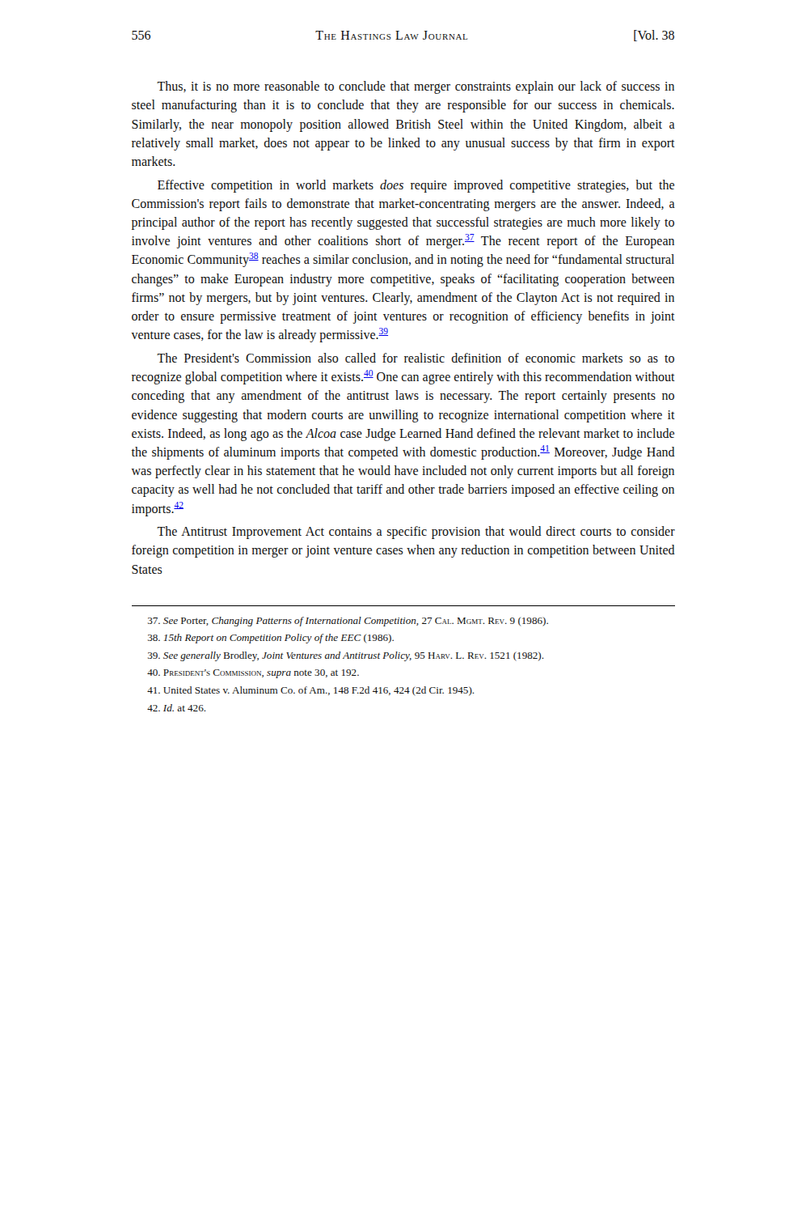556 The Hastings Law Journal [Vol. 38
Thus, it is no more reasonable to conclude that merger constraints explain our lack of success in steel manufacturing than it is to conclude that they are responsible for our success in chemicals. Similarly, the near monopoly position allowed British Steel within the United Kingdom, albeit a relatively small market, does not appear to be linked to any unusual success by that firm in export markets.
Effective competition in world markets does require improved competitive strategies, but the Commission's report fails to demonstrate that market-concentrating mergers are the answer. Indeed, a principal author of the report has recently suggested that successful strategies are much more likely to involve joint ventures and other coalitions short of merger.37 The recent report of the European Economic Community38 reaches a similar conclusion, and in noting the need for “fundamental structural changes” to make European industry more competitive, speaks of “facilitating cooperation between firms” not by mergers, but by joint ventures. Clearly, amendment of the Clayton Act is not required in order to ensure permissive treatment of joint ventures or recognition of efficiency benefits in joint venture cases, for the law is already permissive.39
The President's Commission also called for realistic definition of economic markets so as to recognize global competition where it exists.40 One can agree entirely with this recommendation without conceding that any amendment of the antitrust laws is necessary. The report certainly presents no evidence suggesting that modern courts are unwilling to recognize international competition where it exists. Indeed, as long ago as the Alcoa case Judge Learned Hand defined the relevant market to include the shipments of aluminum imports that competed with domestic production.41 Moreover, Judge Hand was perfectly clear in his statement that he would have included not only current imports but all foreign capacity as well had he not concluded that tariff and other trade barriers imposed an effective ceiling on imports.42
The Antitrust Improvement Act contains a specific provision that would direct courts to consider foreign competition in merger or joint venture cases when any reduction in competition between United States
37. See Porter, Changing Patterns of International Competition, 27 Cal. Mgmt. Rev. 9 (1986).
38. 15th Report on Competition Policy of the EEC (1986).
39. See generally Brodley, Joint Ventures and Antitrust Policy, 95 Harv. L. Rev. 1521 (1982).
40. President's Commission, supra note 30, at 192.
41. United States v. Aluminum Co. of Am., 148 F.2d 416, 424 (2d Cir. 1945).
42. Id. at 426.